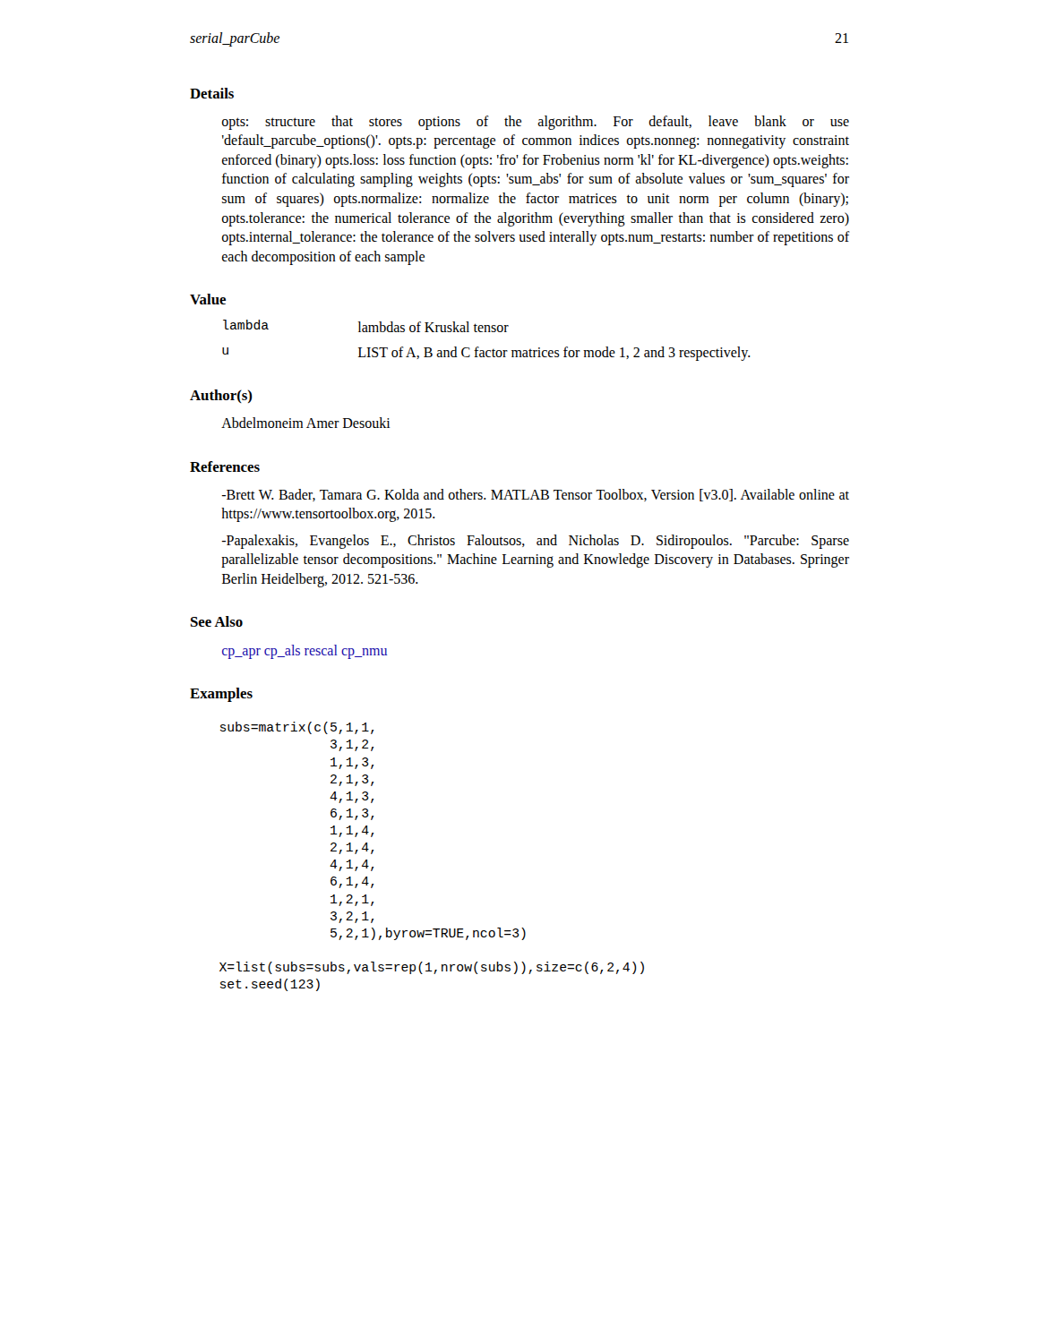serial_parCube 21
Details
opts: structure that stores options of the algorithm. For default, leave blank or use 'default_parcube_options()'. opts.p: percentage of common indices opts.nonneg: nonnegativity constraint enforced (binary) opts.loss: loss function (opts: 'fro' for Frobenius norm 'kl' for KL-divergence) opts.weights: function of calculating sampling weights (opts: 'sum_abs' for sum of absolute values or 'sum_squares' for sum of squares) opts.normalize: normalize the factor matrices to unit norm per column (binary); opts.tolerance: the numerical tolerance of the algorithm (everything smaller than that is considered zero) opts.internal_tolerance: the tolerance of the solvers used interally opts.num_restarts: number of repetitions of each decomposition of each sample
Value
lambda
lambdas of Kruskal tensor
u
LIST of A, B and C factor matrices for mode 1, 2 and 3 respectively.
Author(s)
Abdelmoneim Amer Desouki
References
-Brett W. Bader, Tamara G. Kolda and others. MATLAB Tensor Toolbox, Version [v3.0]. Available online at https://www.tensortoolbox.org, 2015.
-Papalexakis, Evangelos E., Christos Faloutsos, and Nicholas D. Sidiropoulos. "Parcube: Sparse parallelizable tensor decompositions." Machine Learning and Knowledge Discovery in Databases. Springer Berlin Heidelberg, 2012. 521-536.
See Also
cp_apr cp_als rescal cp_nmu
Examples
subs=matrix(c(5,1,1,
              3,1,2,
              1,1,3,
              2,1,3,
              4,1,3,
              6,1,3,
              1,1,4,
              2,1,4,
              4,1,4,
              6,1,4,
              1,2,1,
              3,2,1,
              5,2,1),byrow=TRUE,ncol=3)

X=list(subs=subs,vals=rep(1,nrow(subs)),size=c(6,2,4))
set.seed(123)